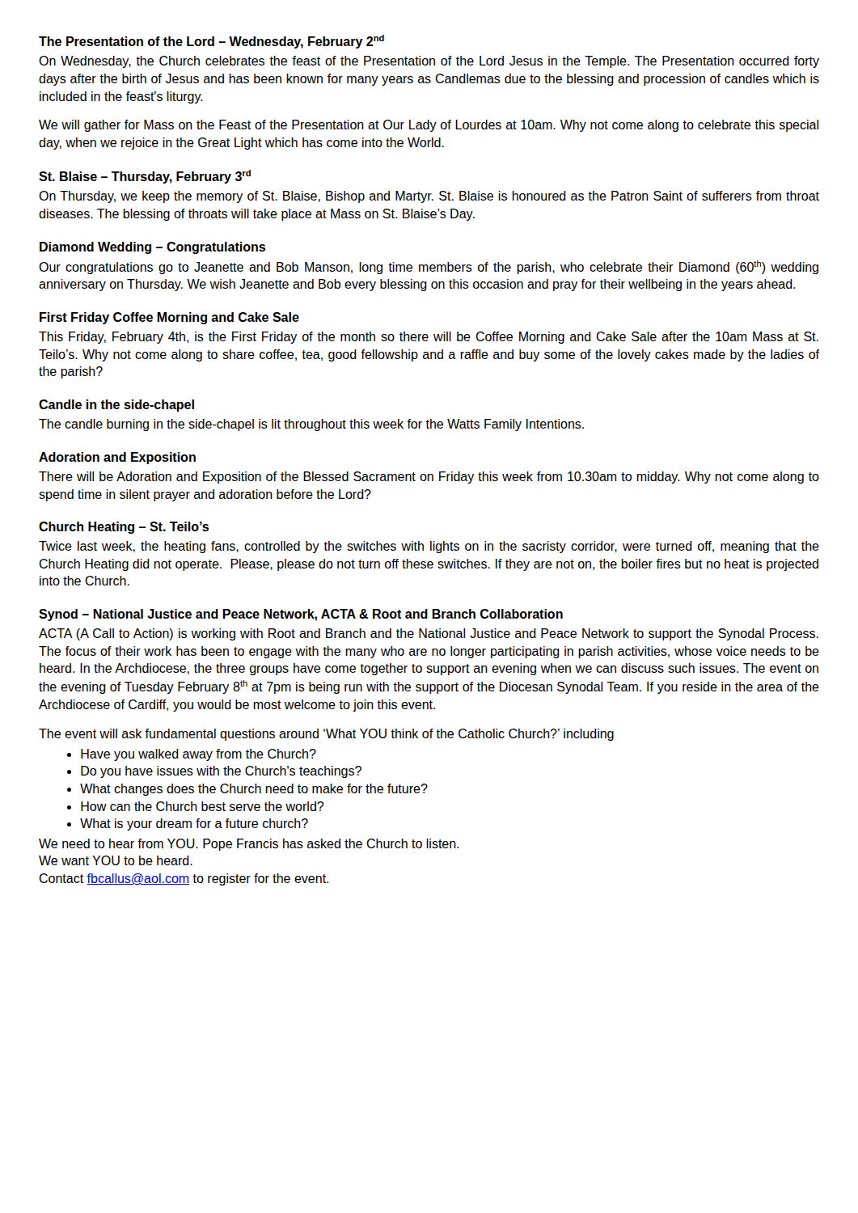The Presentation of the Lord – Wednesday, February 2nd
On Wednesday, the Church celebrates the feast of the Presentation of the Lord Jesus in the Temple. The Presentation occurred forty days after the birth of Jesus and has been known for many years as Candlemas due to the blessing and procession of candles which is included in the feast's liturgy.
We will gather for Mass on the Feast of the Presentation at Our Lady of Lourdes at 10am. Why not come along to celebrate this special day, when we rejoice in the Great Light which has come into the World.
St. Blaise – Thursday, February 3rd
On Thursday, we keep the memory of St. Blaise, Bishop and Martyr. St. Blaise is honoured as the Patron Saint of sufferers from throat diseases. The blessing of throats will take place at Mass on St. Blaise’s Day.
Diamond Wedding – Congratulations
Our congratulations go to Jeanette and Bob Manson, long time members of the parish, who celebrate their Diamond (60th) wedding anniversary on Thursday. We wish Jeanette and Bob every blessing on this occasion and pray for their wellbeing in the years ahead.
First Friday Coffee Morning and Cake Sale
This Friday, February 4th, is the First Friday of the month so there will be Coffee Morning and Cake Sale after the 10am Mass at St. Teilo’s. Why not come along to share coffee, tea, good fellowship and a raffle and buy some of the lovely cakes made by the ladies of the parish?
Candle in the side-chapel
The candle burning in the side-chapel is lit throughout this week for the Watts Family Intentions.
Adoration and Exposition
There will be Adoration and Exposition of the Blessed Sacrament on Friday this week from 10.30am to midday. Why not come along to spend time in silent prayer and adoration before the Lord?
Church Heating – St. Teilo’s
Twice last week, the heating fans, controlled by the switches with lights on in the sacristy corridor, were turned off, meaning that the Church Heating did not operate. Please, please do not turn off these switches. If they are not on, the boiler fires but no heat is projected into the Church.
Synod – National Justice and Peace Network, ACTA & Root and Branch Collaboration
ACTA (A Call to Action) is working with Root and Branch and the National Justice and Peace Network to support the Synodal Process. The focus of their work has been to engage with the many who are no longer participating in parish activities, whose voice needs to be heard. In the Archdiocese, the three groups have come together to support an evening when we can discuss such issues. The event on the evening of Tuesday February 8th at 7pm is being run with the support of the Diocesan Synodal Team. If you reside in the area of the Archdiocese of Cardiff, you would be most welcome to join this event.
The event will ask fundamental questions around ‘What YOU think of the Catholic Church?’ including
Have you walked away from the Church?
Do you have issues with the Church's teachings?
What changes does the Church need to make for the future?
How can the Church best serve the world?
What is your dream for a future church?
We need to hear from YOU. Pope Francis has asked the Church to listen.
We want YOU to be heard.
Contact fbcallus@aol.com to register for the event.